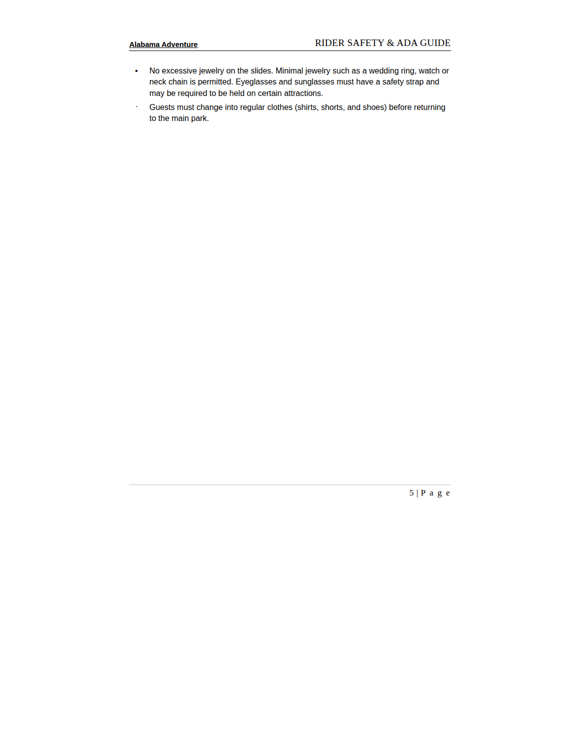Alabama Adventure
RIDER SAFETY & ADA GUIDE
No excessive jewelry on the slides. Minimal jewelry such as a wedding ring, watch or neck chain is permitted. Eyeglasses and sunglasses must have a safety strap and may be required to be held on certain attractions.
Guests must change into regular clothes (shirts, shorts, and shoes) before returning to the main park.
5 | P a g e